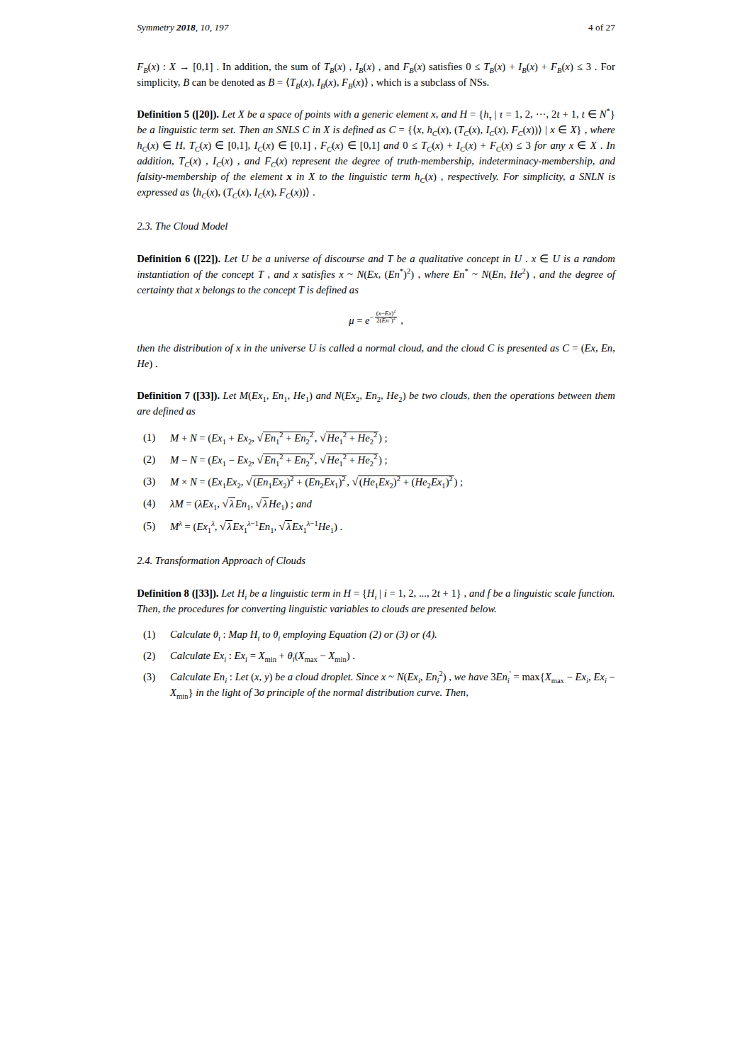Symmetry 2018, 10, 197 4 of 27
FB(x) : X → [0,1] . In addition, the sum of TB(x) , IB(x) , and FB(x) satisfies 0 ≤ TB(x) + IB(x) + FB(x) ≤ 3 . For simplicity, B can be denoted as B = ⟨TB(x), IB(x), FB(x)⟩ , which is a subclass of NSs.
Definition 5 ([20]). Let X be a space of points with a generic element x, and H = {hτ | τ = 1, 2, ···, 2t + 1, t ∈ N*} be a linguistic term set. Then an SNLS C in X is defined as C = {⟨x, hC(x), (TC(x), IC(x), FC(x))⟩ | x ∈ X} , where hC(x) ∈ H, TC(x) ∈ [0,1], IC(x) ∈ [0,1] , FC(x) ∈ [0,1] and 0 ≤ TC(x) + IC(x) + FC(x) ≤ 3 for any x ∈ X . In addition, TC(x) , IC(x) , and FC(x) represent the degree of truth-membership, indeterminacy-membership, and falsity-membership of the element x in X to the linguistic term hC(x) , respectively. For simplicity, a SNLN is expressed as ⟨hC(x), (TC(x), IC(x), FC(x))⟩ .
2.3. The Cloud Model
Definition 6 ([22]). Let U be a universe of discourse and T be a qualitative concept in U . x ∈ U is a random instantiation of the concept T , and x satisfies x ~ N(Ex, (En*)2) , where En* ~ N(En, He2) , and the degree of certainty that x belongs to the concept T is defined as
μ = e−(x−Ex)22(En*)2 ,
then the distribution of x in the universe U is called a normal cloud, and the cloud C is presented as C = (Ex, En, He) .
Definition 7 ([33]). Let M(Ex1, En1, He1) and N(Ex2, En2, He2) be two clouds, then the operations between them are defined as
(1) M + N = (Ex1 + Ex2, √En12 + En22, √He12 + He22) ;
(2) M − N = (Ex1 − Ex2, √En12 + En22, √He12 + He22) ;
(3) M × N = (Ex1Ex2, √(En1Ex2)2 + (En2Ex1)2, √(He1Ex2)2 + (He2Ex1)2) ;
(4) λM = (λEx1, √λ En1, √λ He1) ; and
(5) Mλ = (Ex1λ, √λ Ex1λ−1En1, √λ Ex1λ−1He1) .
2.4. Transformation Approach of Clouds
Definition 8 ([33]). Let Hi be a linguistic term in H = {Hi | i = 1, 2, ..., 2t + 1} , and f be a linguistic scale function. Then, the procedures for converting linguistic variables to clouds are presented below.
(1) Calculate θi : Map Hi to θi employing Equation (2) or (3) or (4).
(2) Calculate Exi : Exi = Xmin + θi(Xmax − Xmin) .
(3) Calculate Eni : Let (x, y) be a cloud droplet. Since x ~ N(Exi, Eni2) , we have 3Eni' = max{Xmax − Exi, Exi − Xmin} in the light of 3σ principle of the normal distribution curve. Then,